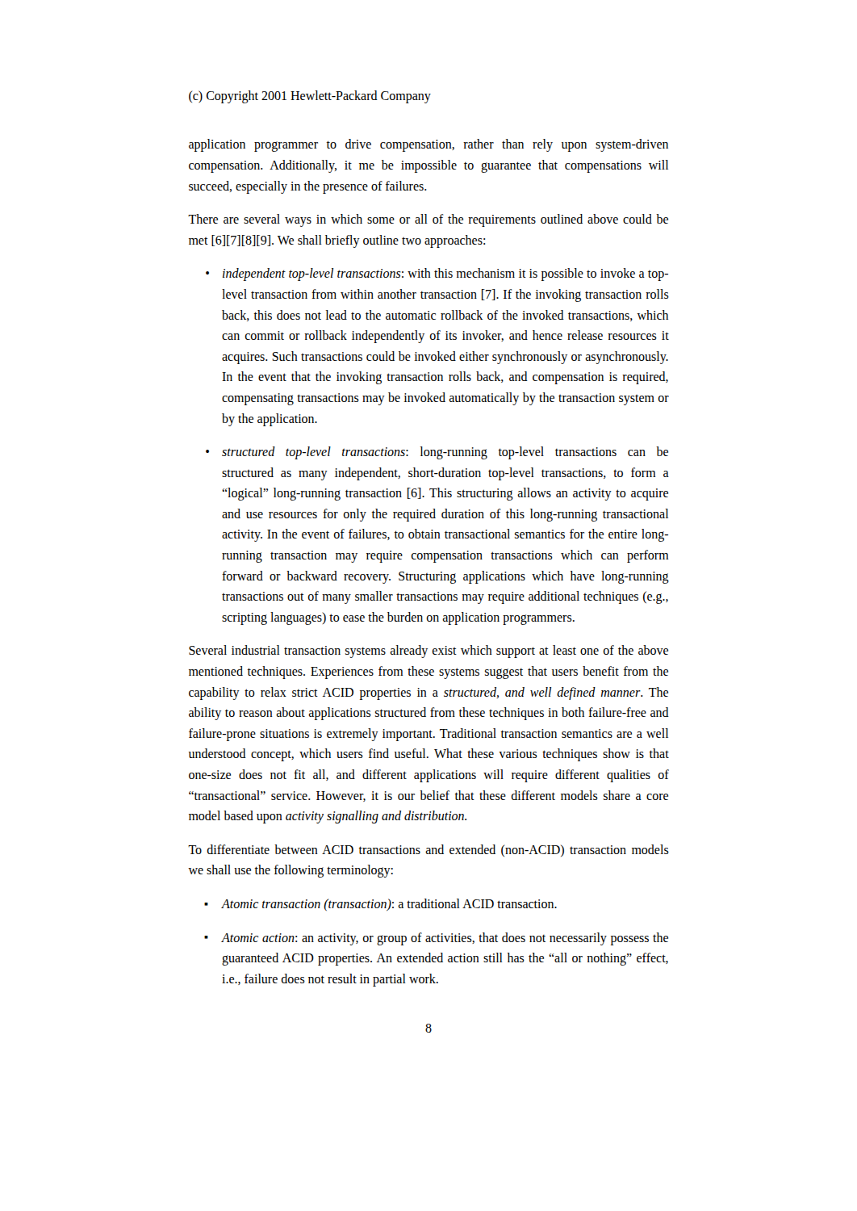(c) Copyright 2001 Hewlett-Packard Company
application programmer to drive compensation, rather than rely upon system-driven compensation. Additionally, it me be impossible to guarantee that compensations will succeed, especially in the presence of failures.
There are several ways in which some or all of the requirements outlined above could be met [6][7][8][9]. We shall briefly outline two approaches:
independent top-level transactions: with this mechanism it is possible to invoke a top-level transaction from within another transaction [7]. If the invoking transaction rolls back, this does not lead to the automatic rollback of the invoked transactions, which can commit or rollback independently of its invoker, and hence release resources it acquires. Such transactions could be invoked either synchronously or asynchronously. In the event that the invoking transaction rolls back, and compensation is required, compensating transactions may be invoked automatically by the transaction system or by the application.
structured top-level transactions: long-running top-level transactions can be structured as many independent, short-duration top-level transactions, to form a “logical” long-running transaction [6]. This structuring allows an activity to acquire and use resources for only the required duration of this long-running transactional activity. In the event of failures, to obtain transactional semantics for the entire long-running transaction may require compensation transactions which can perform forward or backward recovery. Structuring applications which have long-running transactions out of many smaller transactions may require additional techniques (e.g., scripting languages) to ease the burden on application programmers.
Several industrial transaction systems already exist which support at least one of the above mentioned techniques. Experiences from these systems suggest that users benefit from the capability to relax strict ACID properties in a structured, and well defined manner. The ability to reason about applications structured from these techniques in both failure-free and failure-prone situations is extremely important. Traditional transaction semantics are a well understood concept, which users find useful. What these various techniques show is that one-size does not fit all, and different applications will require different qualities of “transactional” service. However, it is our belief that these different models share a core model based upon activity signalling and distribution.
To differentiate between ACID transactions and extended (non-ACID) transaction models we shall use the following terminology:
Atomic transaction (transaction): a traditional ACID transaction.
Atomic action: an activity, or group of activities, that does not necessarily possess the guaranteed ACID properties. An extended action still has the “all or nothing” effect, i.e., failure does not result in partial work.
8